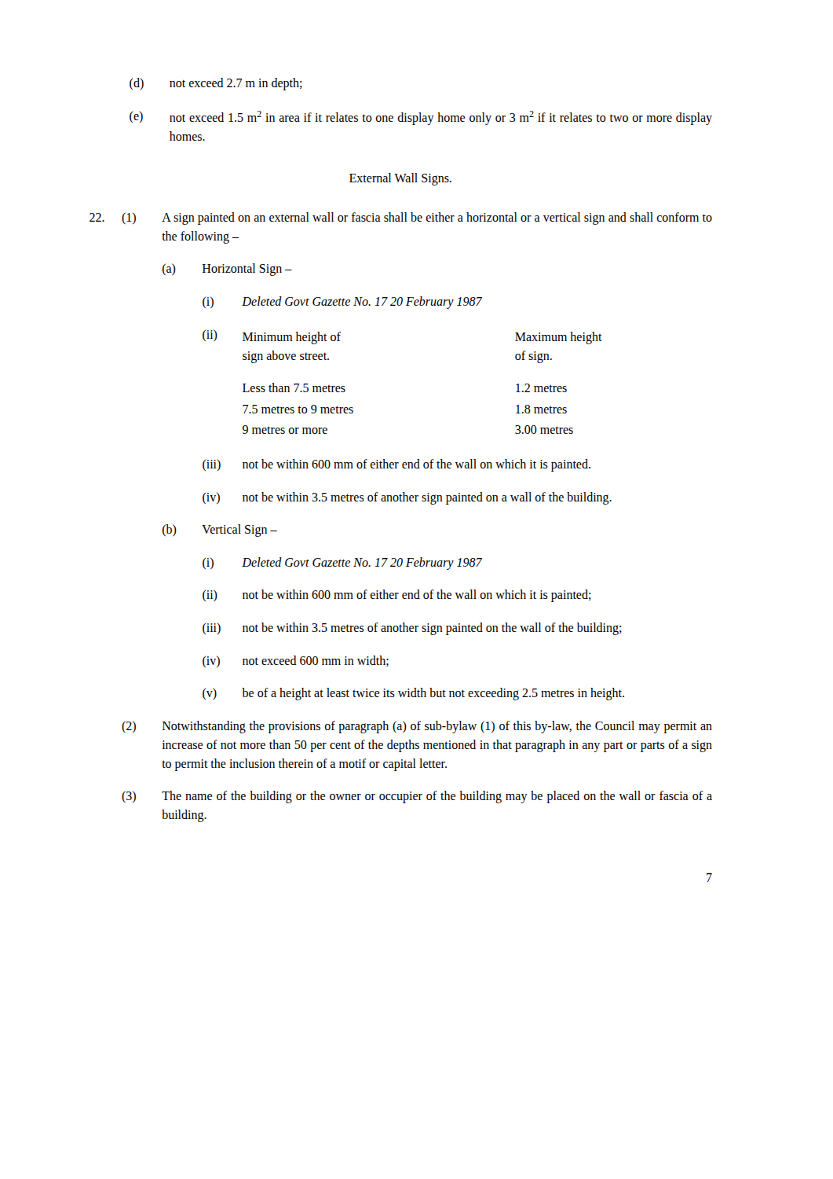(d)
not exceed 2.7 m in depth;
(e)
not exceed 1.5 m2 in area if it relates to one display home only or 3 m2 if it relates to two or more display homes.
External Wall Signs.
22.
(1)
A sign painted on an external wall or fascia shall be either a horizontal or a vertical sign and shall conform to the following –
(a)
Horizontal Sign –
(i)
Deleted Govt Gazette No. 17 20 February 1987
(ii)
| Minimum height of sign above street. | Maximum height of sign. |
| Less than 7.5 metres | 1.2 metres |
| 7.5 metres to 9 metres | 1.8 metres |
| 9 metres or more | 3.00 metres |
(iii)
not be within 600 mm of either end of the wall on which it is painted.
(iv)
not be within 3.5 metres of another sign painted on a wall of the building.
(b)
Vertical Sign –
(i)
Deleted Govt Gazette No. 17 20 February 1987
(ii)
not be within 600 mm of either end of the wall on which it is painted;
(iii)
not be within 3.5 metres of another sign painted on the wall of the building;
(iv)
not exceed 600 mm in width;
(v)
be of a height at least twice its width but not exceeding 2.5 metres in height.
(2)
Notwithstanding the provisions of paragraph (a) of sub-bylaw (1) of this by-law, the Council may permit an increase of not more than 50 per cent of the depths mentioned in that paragraph in any part or parts of a sign to permit the inclusion therein of a motif or capital letter.
(3)
The name of the building or the owner or occupier of the building may be placed on the wall or fascia of a building.
7